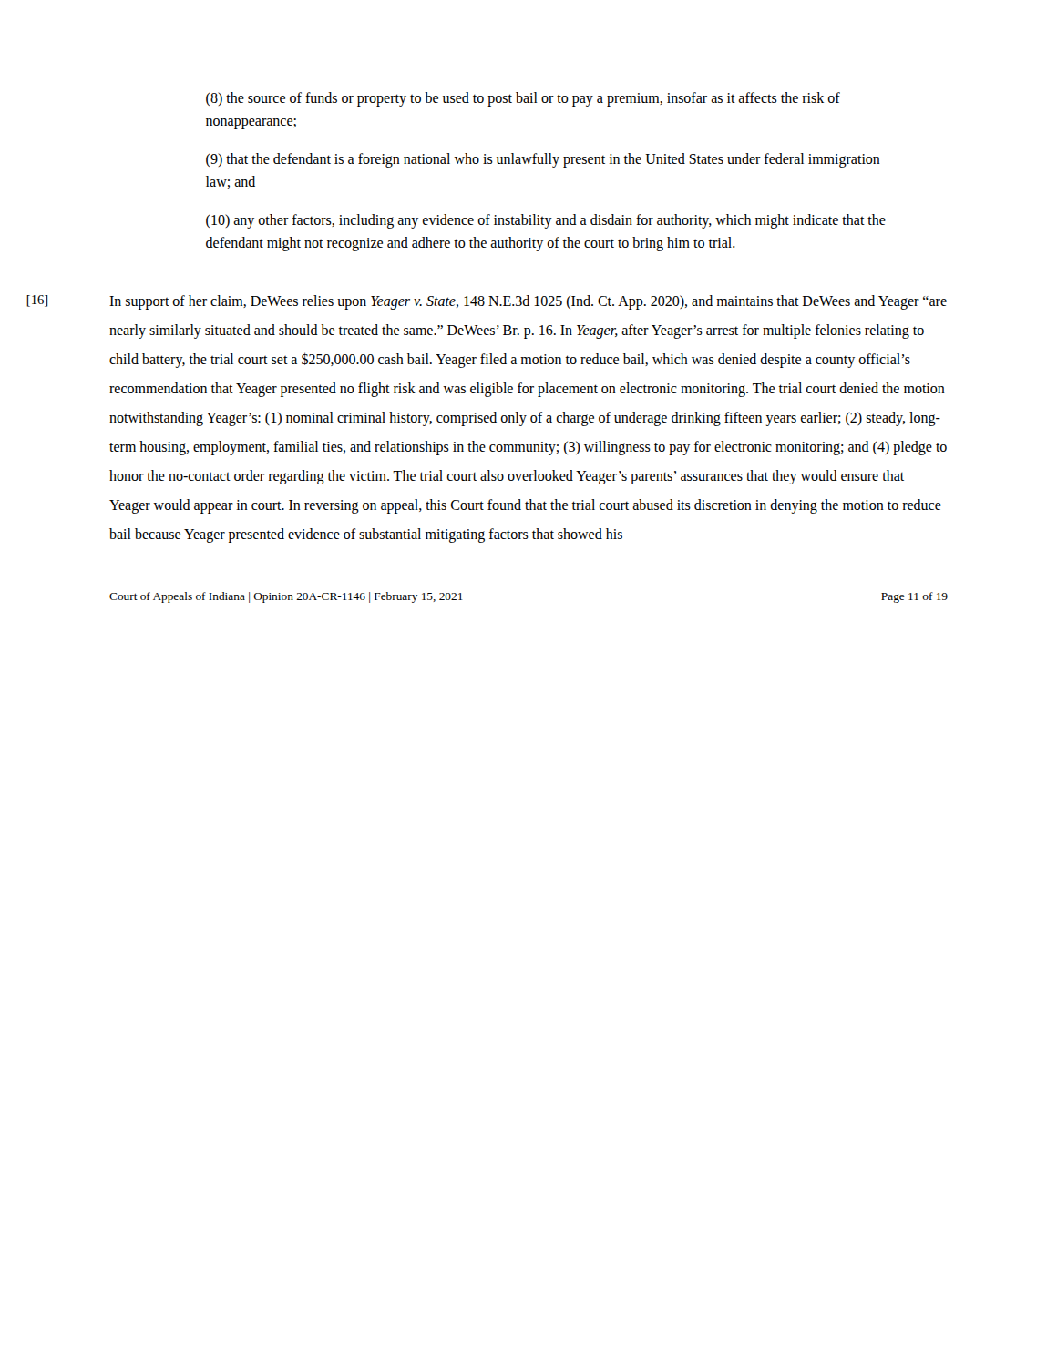(8) the source of funds or property to be used to post bail or to pay a premium, insofar as it affects the risk of nonappearance;
(9) that the defendant is a foreign national who is unlawfully present in the United States under federal immigration law; and
(10) any other factors, including any evidence of instability and a disdain for authority, which might indicate that the defendant might not recognize and adhere to the authority of the court to bring him to trial.
[16]
In support of her claim, DeWees relies upon Yeager v. State, 148 N.E.3d 1025 (Ind. Ct. App. 2020), and maintains that DeWees and Yeager “are nearly similarly situated and should be treated the same.” DeWees’ Br. p. 16. In Yeager, after Yeager’s arrest for multiple felonies relating to child battery, the trial court set a $250,000.00 cash bail. Yeager filed a motion to reduce bail, which was denied despite a county official’s recommendation that Yeager presented no flight risk and was eligible for placement on electronic monitoring. The trial court denied the motion notwithstanding Yeager’s: (1) nominal criminal history, comprised only of a charge of underage drinking fifteen years earlier; (2) steady, long-term housing, employment, familial ties, and relationships in the community; (3) willingness to pay for electronic monitoring; and (4) pledge to honor the no-contact order regarding the victim. The trial court also overlooked Yeager’s parents’ assurances that they would ensure that Yeager would appear in court. In reversing on appeal, this Court found that the trial court abused its discretion in denying the motion to reduce bail because Yeager presented evidence of substantial mitigating factors that showed his
Court of Appeals of Indiana | Opinion 20A-CR-1146 | February 15, 2021
Page 11 of 19